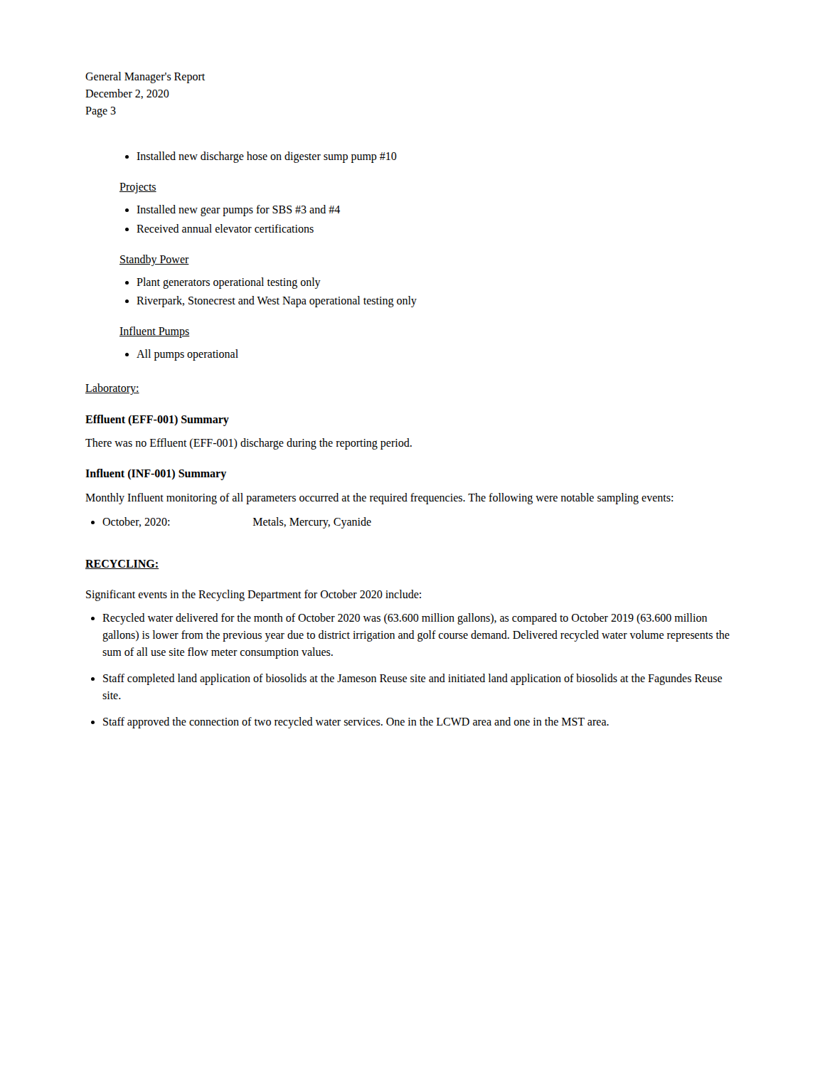General Manager's Report
December 2, 2020
Page 3
Installed new discharge hose on digester sump pump #10
Projects
Installed new gear pumps for SBS #3 and #4
Received annual elevator certifications
Standby Power
Plant generators operational testing only
Riverpark, Stonecrest and West Napa operational testing only
Influent Pumps
All pumps operational
Laboratory:
Effluent (EFF-001) Summary
There was no Effluent (EFF-001) discharge during the reporting period.
Influent (INF-001) Summary
Monthly Influent monitoring of all parameters occurred at the required frequencies. The following were notable sampling events:
October, 2020: Metals, Mercury, Cyanide
RECYCLING:
Significant events in the Recycling Department for October 2020 include:
Recycled water delivered for the month of October 2020 was (63.600 million gallons), as compared to October 2019 (63.600 million gallons) is lower from the previous year due to district irrigation and golf course demand. Delivered recycled water volume represents the sum of all use site flow meter consumption values.
Staff completed land application of biosolids at the Jameson Reuse site and initiated land application of biosolids at the Fagundes Reuse site.
Staff approved the connection of two recycled water services. One in the LCWD area and one in the MST area.